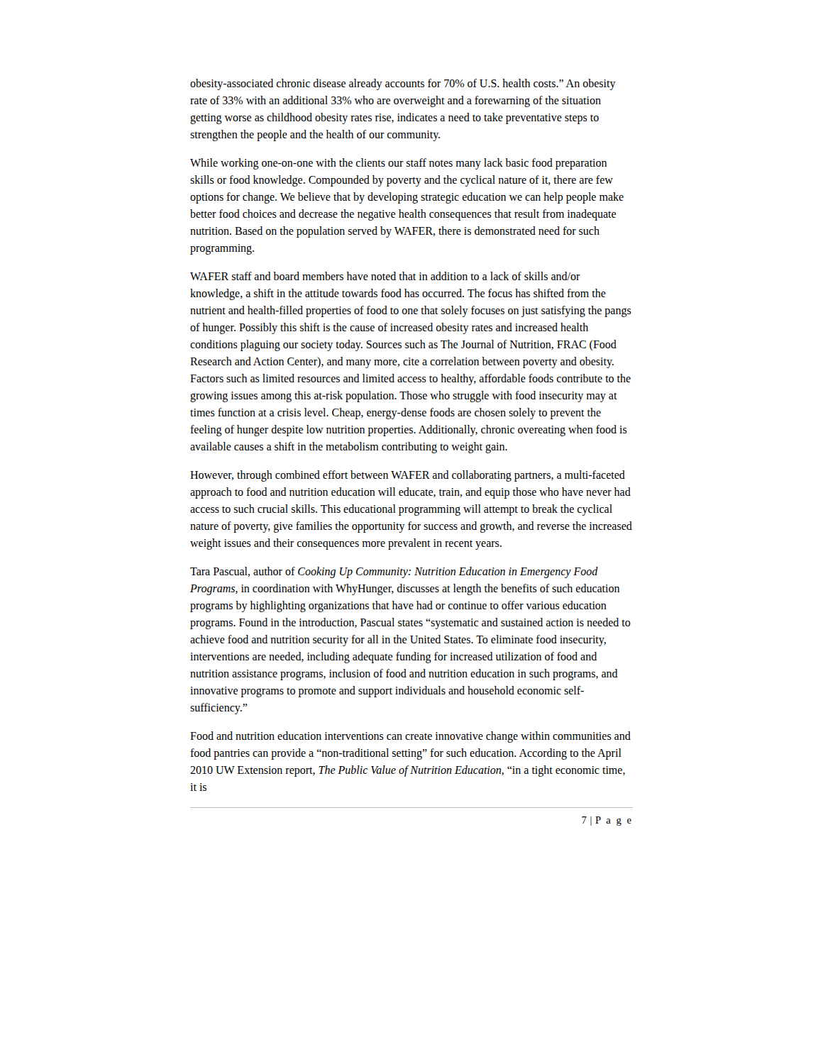obesity-associated chronic disease already accounts for 70% of U.S. health costs.” An obesity rate of 33% with an additional 33% who are overweight and a forewarning of the situation getting worse as childhood obesity rates rise, indicates a need to take preventative steps to strengthen the people and the health of our community.
While working one-on-one with the clients our staff notes many lack basic food preparation skills or food knowledge. Compounded by poverty and the cyclical nature of it, there are few options for change. We believe that by developing strategic education we can help people make better food choices and decrease the negative health consequences that result from inadequate nutrition. Based on the population served by WAFER, there is demonstrated need for such programming.
WAFER staff and board members have noted that in addition to a lack of skills and/or knowledge, a shift in the attitude towards food has occurred. The focus has shifted from the nutrient and health-filled properties of food to one that solely focuses on just satisfying the pangs of hunger. Possibly this shift is the cause of increased obesity rates and increased health conditions plaguing our society today. Sources such as The Journal of Nutrition, FRAC (Food Research and Action Center), and many more, cite a correlation between poverty and obesity. Factors such as limited resources and limited access to healthy, affordable foods contribute to the growing issues among this at-risk population. Those who struggle with food insecurity may at times function at a crisis level. Cheap, energy-dense foods are chosen solely to prevent the feeling of hunger despite low nutrition properties. Additionally, chronic overeating when food is available causes a shift in the metabolism contributing to weight gain.
However, through combined effort between WAFER and collaborating partners, a multi-faceted approach to food and nutrition education will educate, train, and equip those who have never had access to such crucial skills. This educational programming will attempt to break the cyclical nature of poverty, give families the opportunity for success and growth, and reverse the increased weight issues and their consequences more prevalent in recent years.
Tara Pascual, author of Cooking Up Community: Nutrition Education in Emergency Food Programs, in coordination with WhyHunger, discusses at length the benefits of such education programs by highlighting organizations that have had or continue to offer various education programs. Found in the introduction, Pascual states “systematic and sustained action is needed to achieve food and nutrition security for all in the United States. To eliminate food insecurity, interventions are needed, including adequate funding for increased utilization of food and nutrition assistance programs, inclusion of food and nutrition education in such programs, and innovative programs to promote and support individuals and household economic self-sufficiency.”
Food and nutrition education interventions can create innovative change within communities and food pantries can provide a “non-traditional setting” for such education. According to the April 2010 UW Extension report, The Public Value of Nutrition Education, “in a tight economic time, it is
7 | P a g e